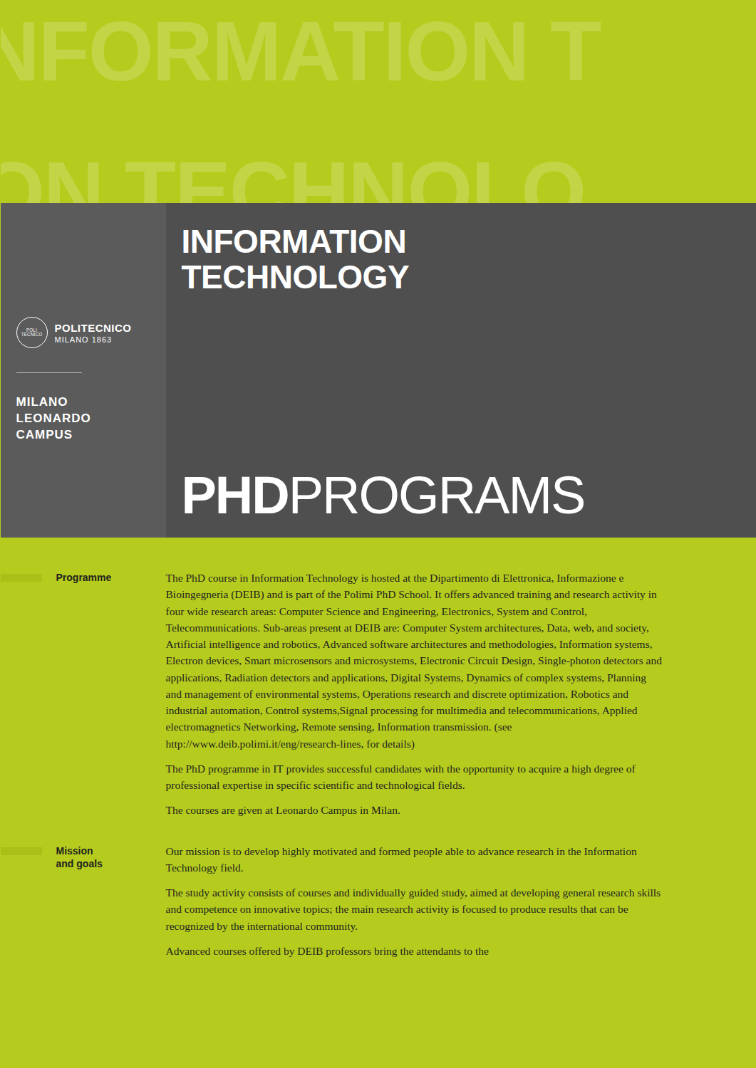NFORMATION T
ION TECHNOLO
NOLO
ATION TECHN
POLI
TECNICO
POLITECNICO MILANO 1863
MILANO
LEONARDO
CAMPUS
INFORMATION
TECHNOLOGY
PHD PROGRAMS
Programme
The PhD course in Information Technology is hosted at the Dipartimento di Elettronica, Informazione e Bioingegneria (DEIB) and is part of the Polimi PhD School. It offers advanced training and research activity in four wide research areas: Computer Science and Engineering, Electronics, System and Control, Telecommunications. Sub-areas present at DEIB are: Computer System architectures, Data, web, and society, Artificial intelligence and robotics, Advanced software architectures and methodologies, Information systems, Electron devices, Smart microsensors and microsystems, Electronic Circuit Design, Single-photon detectors and applications, Radiation detectors and applications, Digital Systems, Dynamics of complex systems, Planning and management of environmental systems, Operations research and discrete optimization, Robotics and industrial automation, Control systems,Signal processing for multimedia and telecommunications, Applied electromagnetics Networking, Remote sensing, Information transmission. (see http://www.deib.polimi.it/eng/research-lines, for details)
The PhD programme in IT provides successful candidates with the opportunity to acquire a high degree of professional expertise in specific scientific and technological fields.
The courses are given at Leonardo Campus in Milan.
Mission
and goals
Our mission is to develop highly motivated and formed people able to advance research in the Information Technology field.
The study activity consists of courses and individually guided study, aimed at developing general research skills and competence on innovative topics; the main research activity is focused to produce results that can be recognized by the international community.
Advanced courses offered by DEIB professors bring the attendants to the